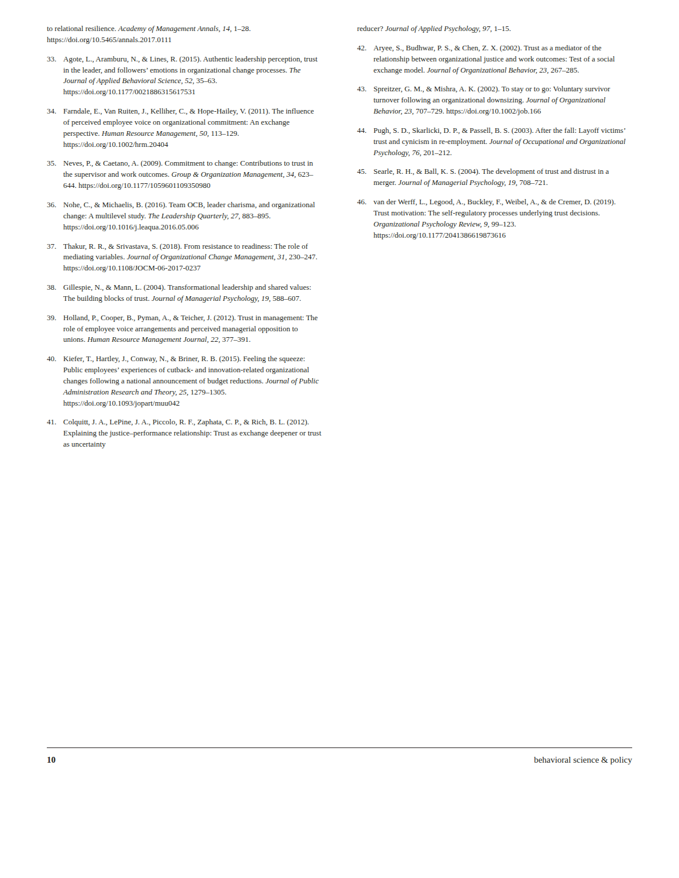to relational resilience. Academy of Management Annals, 14, 1–28. https://doi.org/10.5465/annals.2017.0111
33. Agote, L., Aramburu, N., & Lines, R. (2015). Authentic leadership perception, trust in the leader, and followers’ emotions in organizational change processes. The Journal of Applied Behavioral Science, 52, 35–63. https://doi.org/10.1177/0021886315617531
34. Farndale, E., Van Ruiten, J., Kelliher, C., & Hope-Hailey, V. (2011). The influence of perceived employee voice on organizational commitment: An exchange perspective. Human Resource Management, 50, 113–129. https://doi.org/10.1002/hrm.20404
35. Neves, P., & Caetano, A. (2009). Commitment to change: Contributions to trust in the supervisor and work outcomes. Group & Organization Management, 34, 623–644. https://doi.org/10.1177/1059601109350980
36. Nohe, C., & Michaelis, B. (2016). Team OCB, leader charisma, and organizational change: A multilevel study. The Leadership Quarterly, 27, 883–895. https://doi.org/10.1016/j.leaqua.2016.05.006
37. Thakur, R. R., & Srivastava, S. (2018). From resistance to readiness: The role of mediating variables. Journal of Organizational Change Management, 31, 230–247. https://doi.org/10.1108/JOCM-06-2017-0237
38. Gillespie, N., & Mann, L. (2004). Transformational leadership and shared values: The building blocks of trust. Journal of Managerial Psychology, 19, 588–607.
39. Holland, P., Cooper, B., Pyman, A., & Teicher, J. (2012). Trust in management: The role of employee voice arrangements and perceived managerial opposition to unions. Human Resource Management Journal, 22, 377–391.
40. Kiefer, T., Hartley, J., Conway, N., & Briner, R. B. (2015). Feeling the squeeze: Public employees’ experiences of cutback- and innovation-related organizational changes following a national announcement of budget reductions. Journal of Public Administration Research and Theory, 25, 1279–1305. https://doi.org/10.1093/jopart/muu042
41. Colquitt, J. A., LePine, J. A., Piccolo, R. F., Zaphata, C. P., & Rich, B. L. (2012). Explaining the justice–performance relationship: Trust as exchange deepener or trust as uncertainty
reducer? Journal of Applied Psychology, 97, 1–15.
42. Aryee, S., Budhwar, P. S., & Chen, Z. X. (2002). Trust as a mediator of the relationship between organizational justice and work outcomes: Test of a social exchange model. Journal of Organizational Behavior, 23, 267–285.
43. Spreitzer, G. M., & Mishra, A. K. (2002). To stay or to go: Voluntary survivor turnover following an organizational downsizing. Journal of Organizational Behavior, 23, 707–729. https://doi.org/10.1002/job.166
44. Pugh, S. D., Skarlicki, D. P., & Passell, B. S. (2003). After the fall: Layoff victims’ trust and cynicism in re-employment. Journal of Occupational and Organizational Psychology, 76, 201–212.
45. Searle, R. H., & Ball, K. S. (2004). The development of trust and distrust in a merger. Journal of Managerial Psychology, 19, 708–721.
46. van der Werff, L., Legood, A., Buckley, F., Weibel, A., & de Cremer, D. (2019). Trust motivation: The self-regulatory processes underlying trust decisions. Organizational Psychology Review, 9, 99–123. https://doi.org/10.1177/2041386619873616
10
behavioral science & policy